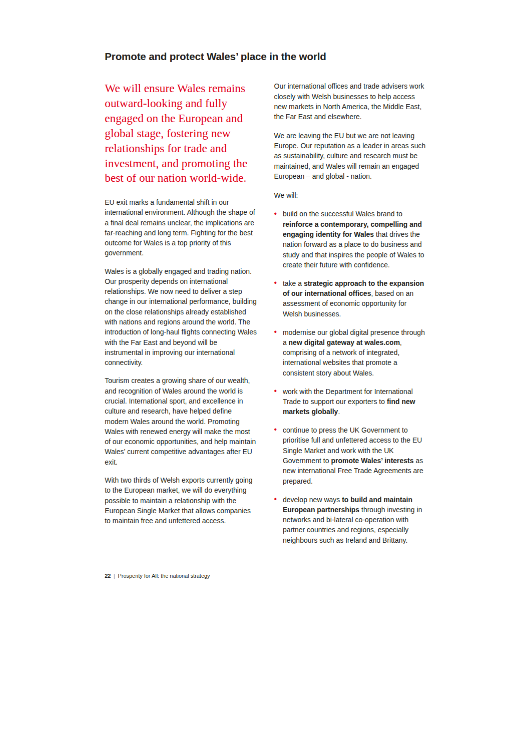Promote and protect Wales’ place in the world
We will ensure Wales remains outward-looking and fully engaged on the European and global stage, fostering new relationships for trade and investment, and promoting the best of our nation world-wide.
EU exit marks a fundamental shift in our international environment. Although the shape of a final deal remains unclear, the implications are far-reaching and long term. Fighting for the best outcome for Wales is a top priority of this government.
Wales is a globally engaged and trading nation. Our prosperity depends on international relationships. We now need to deliver a step change in our international performance, building on the close relationships already established with nations and regions around the world. The introduction of long-haul flights connecting Wales with the Far East and beyond will be instrumental in improving our international connectivity.
Tourism creates a growing share of our wealth, and recognition of Wales around the world is crucial. International sport, and excellence in culture and research, have helped define modern Wales around the world. Promoting Wales with renewed energy will make the most of our economic opportunities, and help maintain Wales’ current competitive advantages after EU exit.
With two thirds of Welsh exports currently going to the European market, we will do everything possible to maintain a relationship with the European Single Market that allows companies to maintain free and unfettered access.
Our international offices and trade advisers work closely with Welsh businesses to help access new markets in North America, the Middle East, the Far East and elsewhere.
We are leaving the EU but we are not leaving Europe. Our reputation as a leader in areas such as sustainability, culture and research must be maintained, and Wales will remain an engaged European – and global - nation.
We will:
build on the successful Wales brand to reinforce a contemporary, compelling and engaging identity for Wales that drives the nation forward as a place to do business and study and that inspires the people of Wales to create their future with confidence.
take a strategic approach to the expansion of our international offices, based on an assessment of economic opportunity for Welsh businesses.
modernise our global digital presence through a new digital gateway at wales.com, comprising of a network of integrated, international websites that promote a consistent story about Wales.
work with the Department for International Trade to support our exporters to find new markets globally.
continue to press the UK Government to prioritise full and unfettered access to the EU Single Market and work with the UK Government to promote Wales’ interests as new international Free Trade Agreements are prepared.
develop new ways to build and maintain European partnerships through investing in networks and bi-lateral co-operation with partner countries and regions, especially neighbours such as Ireland and Brittany.
22|Prosperity for All: the national strategy